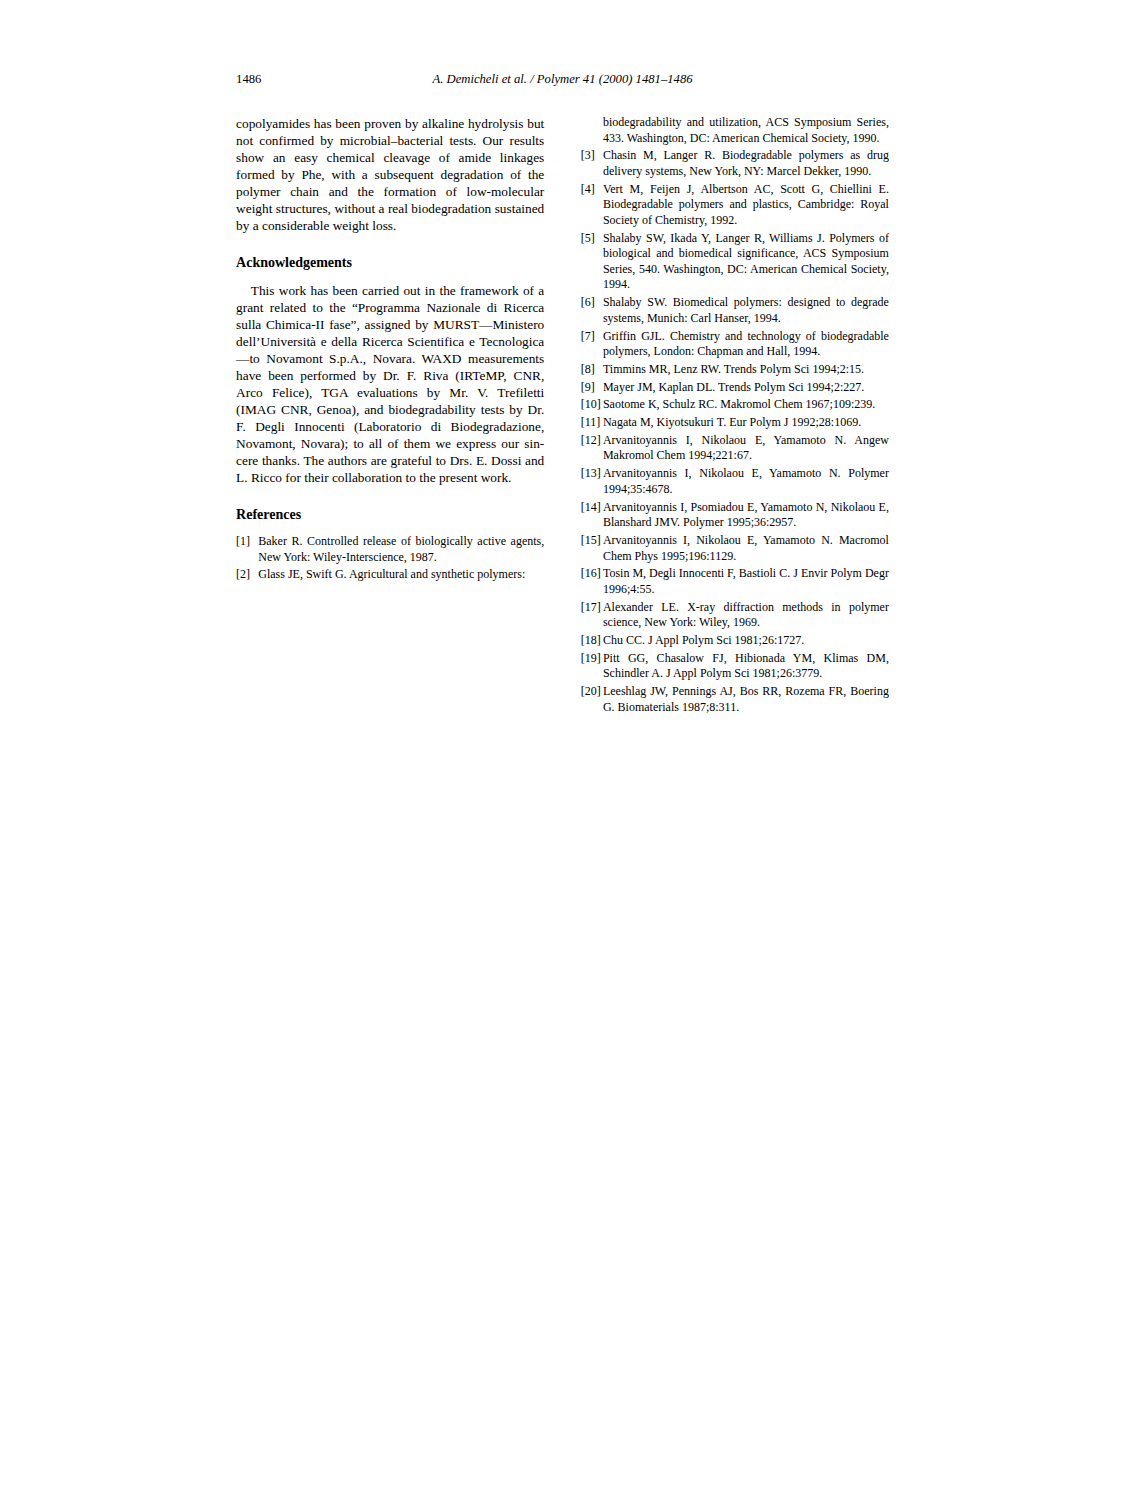1486 A. Demicheli et al. / Polymer 41 (2000) 1481–1486
copolyamides has been proven by alkaline hydrolysis but not confirmed by microbial–bacterial tests. Our results show an easy chemical cleavage of amide linkages formed by Phe, with a subsequent degradation of the polymer chain and the formation of low-molecular weight structures, without a real biodegradation sustained by a considerable weight loss.
Acknowledgements
This work has been carried out in the framework of a grant related to the “Programma Nazionale di Ricerca sulla Chimica-II fase”, assigned by MURST—Ministero dell’Università e della Ricerca Scientifica e Tecnologica—to Novamont S.p.A., Novara. WAXD measurements have been performed by Dr. F. Riva (IRTeMP, CNR, Arco Felice), TGA evaluations by Mr. V. Trefiletti (IMAG CNR, Genoa), and biodegradability tests by Dr. F. Degli Innocenti (Laboratorio di Biodegradazione, Novamont, Novara); to all of them we express our sincere thanks. The authors are grateful to Drs. E. Dossi and L. Ricco for their collaboration to the present work.
References
[1] Baker R. Controlled release of biologically active agents, New York: Wiley-Interscience, 1987.
[2] Glass JE, Swift G. Agricultural and synthetic polymers:
biodegradability and utilization, ACS Symposium Series, 433. Washington, DC: American Chemical Society, 1990.
[3] Chasin M, Langer R. Biodegradable polymers as drug delivery systems, New York, NY: Marcel Dekker, 1990.
[4] Vert M, Feijen J, Albertson AC, Scott G, Chiellini E. Biodegradable polymers and plastics, Cambridge: Royal Society of Chemistry, 1992.
[5] Shalaby SW, Ikada Y, Langer R, Williams J. Polymers of biological and biomedical significance, ACS Symposium Series, 540. Washington, DC: American Chemical Society, 1994.
[6] Shalaby SW. Biomedical polymers: designed to degrade systems, Munich: Carl Hanser, 1994.
[7] Griffin GJL. Chemistry and technology of biodegradable polymers, London: Chapman and Hall, 1994.
[8] Timmins MR, Lenz RW. Trends Polym Sci 1994;2:15.
[9] Mayer JM, Kaplan DL. Trends Polym Sci 1994;2:227.
[10] Saotome K, Schulz RC. Makromol Chem 1967;109:239.
[11] Nagata M, Kiyotsukuri T. Eur Polym J 1992;28:1069.
[12] Arvanitoyannis I, Nikolaou E, Yamamoto N. Angew Makromol Chem 1994;221:67.
[13] Arvanitoyannis I, Nikolaou E, Yamamoto N. Polymer 1994;35:4678.
[14] Arvanitoyannis I, Psomiadou E, Yamamoto N, Nikolaou E, Blanshard JMV. Polymer 1995;36:2957.
[15] Arvanitoyannis I, Nikolaou E, Yamamoto N. Macromol Chem Phys 1995;196:1129.
[16] Tosin M, Degli Innocenti F, Bastioli C. J Envir Polym Degr 1996;4:55.
[17] Alexander LE. X-ray diffraction methods in polymer science, New York: Wiley, 1969.
[18] Chu CC. J Appl Polym Sci 1981;26:1727.
[19] Pitt GG, Chasalow FJ, Hibionada YM, Klimas DM, Schindler A. J Appl Polym Sci 1981;26:3779.
[20] Leeshlag JW, Pennings AJ, Bos RR, Rozema FR, Boering G. Biomaterials 1987;8:311.